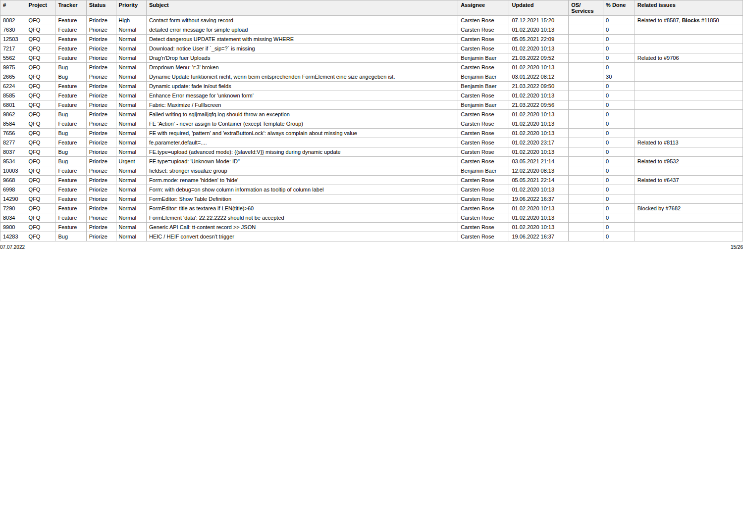| # | Project | Tracker | Status | Priority | Subject | Assignee | Updated | OS/ Services | % Done | Related issues |
| --- | --- | --- | --- | --- | --- | --- | --- | --- | --- | --- |
| 8082 | QFQ | Feature | Priorize | High | Contact form without saving record | Carsten Rose | 07.12.2021 15:20 | | 0 | Related to #8587, Blocks #11850 |
| 7630 | QFQ | Feature | Priorize | Normal | detailed error message for simple upload | Carsten Rose | 01.02.2020 10:13 | | 0 | |
| 12503 | QFQ | Feature | Priorize | Normal | Detect dangerous UPDATE statement with missing WHERE | Carsten Rose | 05.05.2021 22:09 | | 0 | |
| 7217 | QFQ | Feature | Priorize | Normal | Download: notice User if `_sip=?` is missing | Carsten Rose | 01.02.2020 10:13 | | 0 | |
| 5562 | QFQ | Feature | Priorize | Normal | Drag'n'Drop fuer Uploads | Benjamin Baer | 21.03.2022 09:52 | | 0 | Related to #9706 |
| 9975 | QFQ | Bug | Priorize | Normal | Dropdown Menu: 'r:3' broken | Carsten Rose | 01.02.2020 10:13 | | 0 | |
| 2665 | QFQ | Bug | Priorize | Normal | Dynamic Update funktioniert nicht, wenn beim entsprechenden FormElement eine size angegeben ist. | Benjamin Baer | 03.01.2022 08:12 | | 30 | |
| 6224 | QFQ | Feature | Priorize | Normal | Dynamic update: fade in/out fields | Benjamin Baer | 21.03.2022 09:50 | | 0 | |
| 8585 | QFQ | Feature | Priorize | Normal | Enhance Error message for 'unknown form' | Carsten Rose | 01.02.2020 10:13 | | 0 | |
| 6801 | QFQ | Feature | Priorize | Normal | Fabric: Maximize / Fulllscreen | Benjamin Baer | 21.03.2022 09:56 | | 0 | |
| 9862 | QFQ | Bug | Priorize | Normal | Failed writing to sql/mail/qfq.log should throw an exception | Carsten Rose | 01.02.2020 10:13 | | 0 | |
| 8584 | QFQ | Feature | Priorize | Normal | FE 'Action' - never assign to Container (except Template Group) | Carsten Rose | 01.02.2020 10:13 | | 0 | |
| 7656 | QFQ | Bug | Priorize | Normal | FE with required, 'pattern' and 'extraButtonLock': always complain about missing value | Carsten Rose | 01.02.2020 10:13 | | 0 | |
| 8277 | QFQ | Feature | Priorize | Normal | fe.parameter.default=.... | Carsten Rose | 01.02.2020 23:17 | | 0 | Related to #8113 |
| 8037 | QFQ | Bug | Priorize | Normal | FE.type=upload (advanced mode): {{slaveId:V}} missing during dynamic update | Carsten Rose | 01.02.2020 10:13 | | 0 | |
| 9534 | QFQ | Bug | Priorize | Urgent | FE.type=upload: 'Unknown Mode: ID" | Carsten Rose | 03.05.2021 21:14 | | 0 | Related to #9532 |
| 10003 | QFQ | Feature | Priorize | Normal | fieldset: stronger visualize group | Benjamin Baer | 12.02.2020 08:13 | | 0 | |
| 9668 | QFQ | Feature | Priorize | Normal | Form.mode: rename 'hidden' to 'hide' | Carsten Rose | 05.05.2021 22:14 | | 0 | Related to #6437 |
| 6998 | QFQ | Feature | Priorize | Normal | Form: with debug=on show column information as tooltip of column label | Carsten Rose | 01.02.2020 10:13 | | 0 | |
| 14290 | QFQ | Feature | Priorize | Normal | FormEditor: Show Table Definition | Carsten Rose | 19.06.2022 16:37 | | 0 | |
| 7290 | QFQ | Feature | Priorize | Normal | FormEditor: title as textarea if LEN(title)>60 | Carsten Rose | 01.02.2020 10:13 | | 0 | Blocked by #7682 |
| 8034 | QFQ | Feature | Priorize | Normal | FormElement 'data': 22.22.2222 should not be accepted | Carsten Rose | 01.02.2020 10:13 | | 0 | |
| 9900 | QFQ | Feature | Priorize | Normal | Generic API Call: tt-content record >> JSON | Carsten Rose | 01.02.2020 10:13 | | 0 | |
| 14283 | QFQ | Bug | Priorize | Normal | HEIC / HEIF convert doesn't trigger | Carsten Rose | 19.06.2022 16:37 | | 0 | |
07.07.2022 15/26